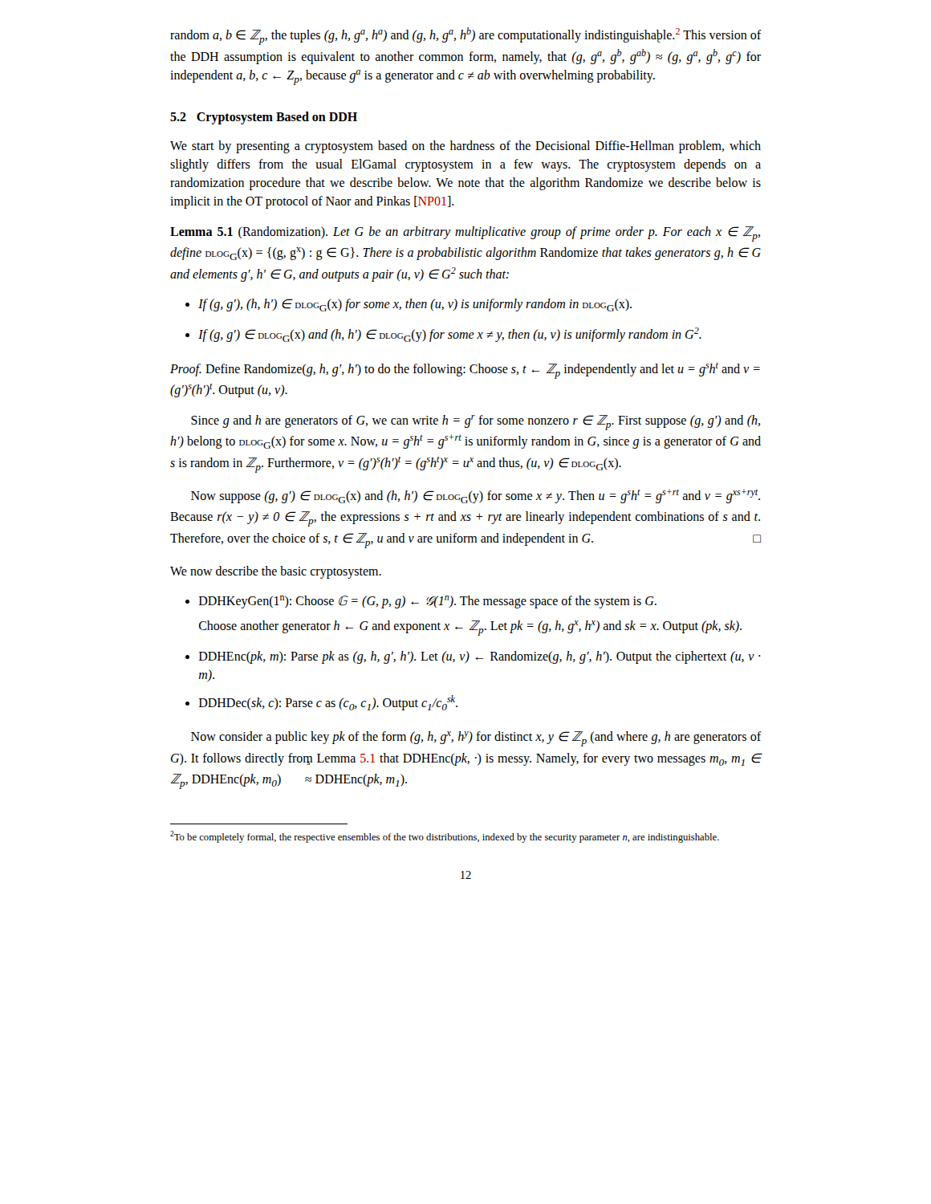random a, b ∈ ℤp, the tuples (g, h, ga, ha) and (g, h, ga, hb) are computationally indistinguishable.2 This version of the DDH assumption is equivalent to another common form, namely, that (g, ga, gb, gab) ≈c (g, ga, gb, gc) for independent a, b, c ← Zp, because ga is a generator and c ≠ ab with overwhelming probability.
5.2 Cryptosystem Based on DDH
We start by presenting a cryptosystem based on the hardness of the Decisional Diffie-Hellman problem, which slightly differs from the usual ElGamal cryptosystem in a few ways. The cryptosystem depends on a randomization procedure that we describe below. We note that the algorithm Randomize we describe below is implicit in the OT protocol of Naor and Pinkas [NP01].
Lemma 5.1 (Randomization). Let G be an arbitrary multiplicative group of prime order p. For each x ∈ ℤp, define dlogG(x) = {(g, gx) : g ∈ G}. There is a probabilistic algorithm Randomize that takes generators g, h ∈ G and elements g′, h′ ∈ G, and outputs a pair (u, v) ∈ G2 such that:
If (g, g′), (h, h′) ∈ dlogG(x) for some x, then (u, v) is uniformly random in dlogG(x).
If (g, g′) ∈ dlogG(x) and (h, h′) ∈ dlogG(y) for some x ≠ y, then (u, v) is uniformly random in G2.
Proof. Define Randomize(g, h, g′, h′) to do the following: Choose s, t ← ℤp independently and let u = gsht and v = (g′)s(h′)t. Output (u, v).
Since g and h are generators of G, we can write h = gr for some nonzero r ∈ ℤp. First suppose (g, g′) and (h, h′) belong to dlogG(x) for some x. Now, u = gsht = gs+rt is uniformly random in G, since g is a generator of G and s is random in ℤp. Furthermore, v = (g′)s(h′)t = (gsht)x = ux and thus, (u, v) ∈ dlogG(x).
Now suppose (g, g′) ∈ dlogG(x) and (h, h′) ∈ dlogG(y) for some x ≠ y. Then u = gsht = gs+rt and v = gxs+ryt. Because r(x − y) ≠ 0 ∈ ℤp, the expressions s + rt and xs + ryt are linearly independent combinations of s and t. Therefore, over the choice of s, t ∈ ℤp, u and v are uniform and independent in G. □
We now describe the basic cryptosystem.
DDHKeyGen(1n): Choose 𝔾 = (G, p, g) ← 𝒢(1n). The message space of the system is G.
Choose another generator h ← G and exponent x ← ℤp. Let pk = (g, h, gx, hx) and sk = x. Output (pk, sk).
DDHEnc(pk, m): Parse pk as (g, h, g′, h′). Let (u, v) ← Randomize(g, h, g′, h′). Output the ciphertext (u, v · m).
DDHDec(sk, c): Parse c as (c0, c1). Output c1/c0sk.
Now consider a public key pk of the form (g, h, gx, hy) for distinct x, y ∈ ℤp (and where g, h are generators of G). It follows directly from Lemma 5.1 that DDHEnc(pk, ·) is messy. Namely, for every two messages m0, m1 ∈ ℤp, DDHEnc(pk, m0) ≈s DDHEnc(pk, m1).
2To be completely formal, the respective ensembles of the two distributions, indexed by the security parameter n, are indistinguishable.
12